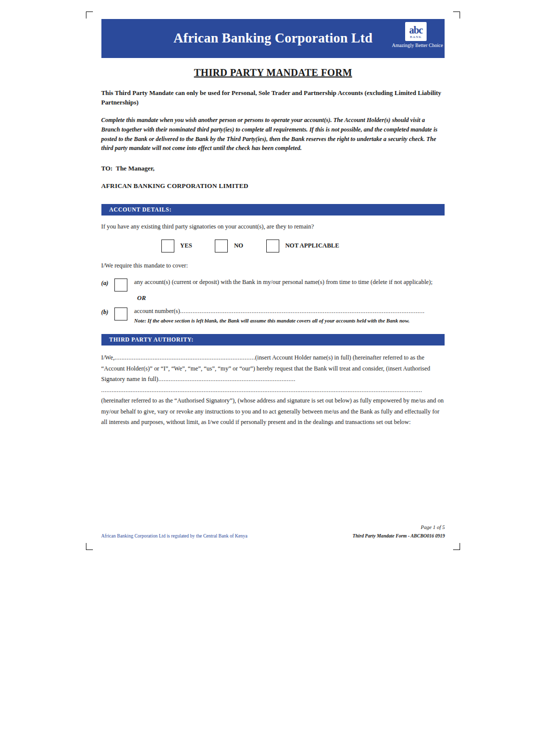African Banking Corporation Ltd
abcBANK
Amazingly Better Choice
THIRD PARTY MANDATE FORM
This Third Party Mandate can only be used for Personal, Sole Trader and Partnership Accounts (excluding Limited Liability Partnerships)
Complete this mandate when you wish another person or persons to operate your account(s). The Account Holder(s) should visit a Branch together with their nominated third party(ies) to complete all requirements. If this is not possible, and the completed mandate is posted to the Bank or delivered to the Bank by the Third Party(ies), then the Bank reserves the right to undertake a security check. The third party mandate will not come into effect until the check has been completed.
TO: The Manager,
AFRICAN BANKING CORPORATION LIMITED
ACCOUNT DETAILS:
If you have any existing third party signatories on your account(s), are they to remain?
YES
NO
NOT APPLICABLE
I/We require this mandate to cover:
(a) any account(s) (current or deposit) with the Bank in my/our personal name(s) from time to time (delete if not applicable);
OR
(b) account number(s).........................................................................................................................................
Note: If the above section is left blank, the Bank will assume this mandate covers all of your accounts held with the Bank now.
THIRD PARTY AUTHORITY:
I/We,.................................................................................(insert Account Holder name(s) in full) (hereinafter referred to as the “Account Holder(s)” or “I”, “We”, “me”, “us”, “my” or “our”) hereby request that the Bank will treat and consider, (insert Authorised Signatory name in full)...............................................................................
.........................................................................................................................................................................................
(hereinafter referred to as the “Authorised Signatory”), (whose address and signature is set out below) as fully empowered by me/us and on my/our behalf to give, vary or revoke any instructions to you and to act generally between me/us and the Bank as fully and effectually for all interests and purposes, without limit, as I/we could if personally present and in the dealings and transactions set out below:
Page 1 of 5
African Banking Corporation Ltd is regulated by the Central Bank of Kenya
Third Party Mandate Form - ABCBO016 0919